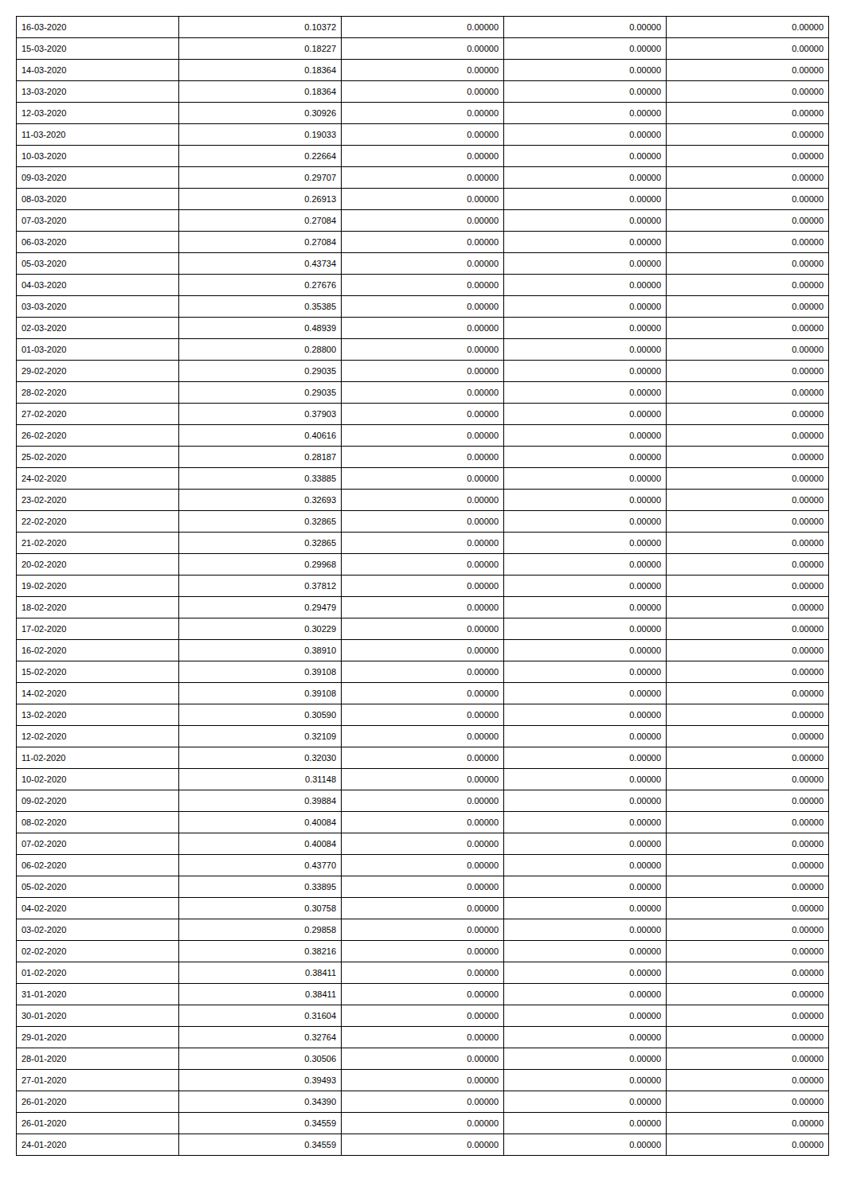| 16-03-2020 | 0.10372 | 0.00000 | 0.00000 | 0.00000 |
| 15-03-2020 | 0.18227 | 0.00000 | 0.00000 | 0.00000 |
| 14-03-2020 | 0.18364 | 0.00000 | 0.00000 | 0.00000 |
| 13-03-2020 | 0.18364 | 0.00000 | 0.00000 | 0.00000 |
| 12-03-2020 | 0.30926 | 0.00000 | 0.00000 | 0.00000 |
| 11-03-2020 | 0.19033 | 0.00000 | 0.00000 | 0.00000 |
| 10-03-2020 | 0.22664 | 0.00000 | 0.00000 | 0.00000 |
| 09-03-2020 | 0.29707 | 0.00000 | 0.00000 | 0.00000 |
| 08-03-2020 | 0.26913 | 0.00000 | 0.00000 | 0.00000 |
| 07-03-2020 | 0.27084 | 0.00000 | 0.00000 | 0.00000 |
| 06-03-2020 | 0.27084 | 0.00000 | 0.00000 | 0.00000 |
| 05-03-2020 | 0.43734 | 0.00000 | 0.00000 | 0.00000 |
| 04-03-2020 | 0.27676 | 0.00000 | 0.00000 | 0.00000 |
| 03-03-2020 | 0.35385 | 0.00000 | 0.00000 | 0.00000 |
| 02-03-2020 | 0.48939 | 0.00000 | 0.00000 | 0.00000 |
| 01-03-2020 | 0.28800 | 0.00000 | 0.00000 | 0.00000 |
| 29-02-2020 | 0.29035 | 0.00000 | 0.00000 | 0.00000 |
| 28-02-2020 | 0.29035 | 0.00000 | 0.00000 | 0.00000 |
| 27-02-2020 | 0.37903 | 0.00000 | 0.00000 | 0.00000 |
| 26-02-2020 | 0.40616 | 0.00000 | 0.00000 | 0.00000 |
| 25-02-2020 | 0.28187 | 0.00000 | 0.00000 | 0.00000 |
| 24-02-2020 | 0.33885 | 0.00000 | 0.00000 | 0.00000 |
| 23-02-2020 | 0.32693 | 0.00000 | 0.00000 | 0.00000 |
| 22-02-2020 | 0.32865 | 0.00000 | 0.00000 | 0.00000 |
| 21-02-2020 | 0.32865 | 0.00000 | 0.00000 | 0.00000 |
| 20-02-2020 | 0.29968 | 0.00000 | 0.00000 | 0.00000 |
| 19-02-2020 | 0.37812 | 0.00000 | 0.00000 | 0.00000 |
| 18-02-2020 | 0.29479 | 0.00000 | 0.00000 | 0.00000 |
| 17-02-2020 | 0.30229 | 0.00000 | 0.00000 | 0.00000 |
| 16-02-2020 | 0.38910 | 0.00000 | 0.00000 | 0.00000 |
| 15-02-2020 | 0.39108 | 0.00000 | 0.00000 | 0.00000 |
| 14-02-2020 | 0.39108 | 0.00000 | 0.00000 | 0.00000 |
| 13-02-2020 | 0.30590 | 0.00000 | 0.00000 | 0.00000 |
| 12-02-2020 | 0.32109 | 0.00000 | 0.00000 | 0.00000 |
| 11-02-2020 | 0.32030 | 0.00000 | 0.00000 | 0.00000 |
| 10-02-2020 | 0.31148 | 0.00000 | 0.00000 | 0.00000 |
| 09-02-2020 | 0.39884 | 0.00000 | 0.00000 | 0.00000 |
| 08-02-2020 | 0.40084 | 0.00000 | 0.00000 | 0.00000 |
| 07-02-2020 | 0.40084 | 0.00000 | 0.00000 | 0.00000 |
| 06-02-2020 | 0.43770 | 0.00000 | 0.00000 | 0.00000 |
| 05-02-2020 | 0.33895 | 0.00000 | 0.00000 | 0.00000 |
| 04-02-2020 | 0.30758 | 0.00000 | 0.00000 | 0.00000 |
| 03-02-2020 | 0.29858 | 0.00000 | 0.00000 | 0.00000 |
| 02-02-2020 | 0.38216 | 0.00000 | 0.00000 | 0.00000 |
| 01-02-2020 | 0.38411 | 0.00000 | 0.00000 | 0.00000 |
| 31-01-2020 | 0.38411 | 0.00000 | 0.00000 | 0.00000 |
| 30-01-2020 | 0.31604 | 0.00000 | 0.00000 | 0.00000 |
| 29-01-2020 | 0.32764 | 0.00000 | 0.00000 | 0.00000 |
| 28-01-2020 | 0.30506 | 0.00000 | 0.00000 | 0.00000 |
| 27-01-2020 | 0.39493 | 0.00000 | 0.00000 | 0.00000 |
| 26-01-2020 | 0.34390 | 0.00000 | 0.00000 | 0.00000 |
| 26-01-2020 | 0.34559 | 0.00000 | 0.00000 | 0.00000 |
| 24-01-2020 | 0.34559 | 0.00000 | 0.00000 | 0.00000 |